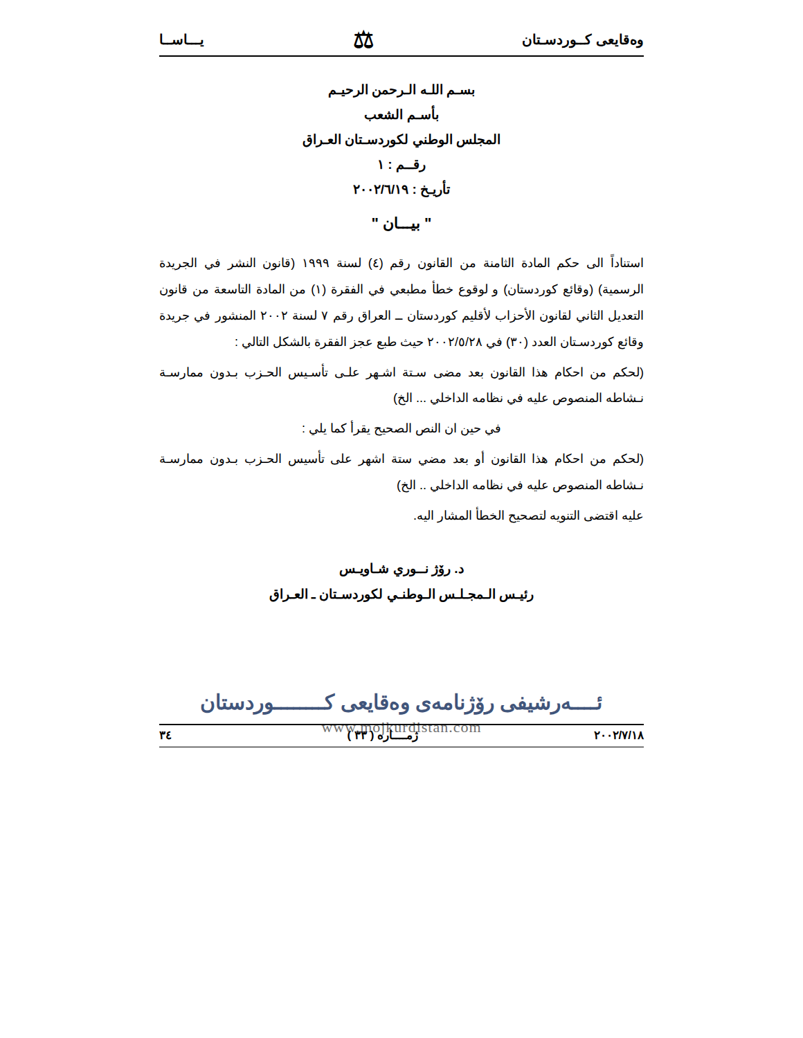وەقايعى كــوردسـتان
⚖
يـــاســا
بسـم اللـه الـرحمن الرحيـم
بأسـم الشعب
المجلس الوطني لكوردسـتان العـراق
رقــم : ١
تأريـخ : ٢٠٠٢/٦/١٩
" بيـــان "
استناداً الى حكم المادة الثامنة من القانون رقم (٤) لسنة ١٩٩٩ (قانون النشر في الجريدة الرسمية) (وقائع كوردستان) و لوقوع خطأ مطبعي في الفقرة (١) من المادة التاسعة من قانون التعديل الثاني لقانون الأحزاب لأقليم كوردستان ــ العراق رقم ٧ لسنة ٢٠٠٢ المنشور في جريدة وقائع كوردسـتان العدد (٣٠) في ٢٠٠٢/٥/٢٨ حيث طبع عجز الفقرة بالشكل التالي :
(لحكم من احكام هذا القانون بعد مضى سـتة اشـهر علـى تأسـيس الحـزب بـدون ممارسـة نـشاطه المنصوص عليه في نظامه الداخلي ... الخ)
في حين ان النص الصحيح يقرأ كما يلي :
(لحكم من احكام هذا القانون أو بعد مضي ستة اشهر على تأسيس الحـزب بـدون ممارسـة نـشاطه المنصوص عليه في نظامه الداخلي .. الخ)
عليه اقتضى التنويه لتصحيح الخطأ المشار اليه.
د. رۆژ نــوري شـاويـس
رئيـس الـمجـلـس الـوطنـي لكوردسـتان ـ العـراق
ئــــەرشيفى رۆژنامەى وەقايعى كــــــــوردستان www.mojkurdistan.com
٢٠٠٢/٧/١٨
ژمــــاره ( ٣٣ )
٣٤